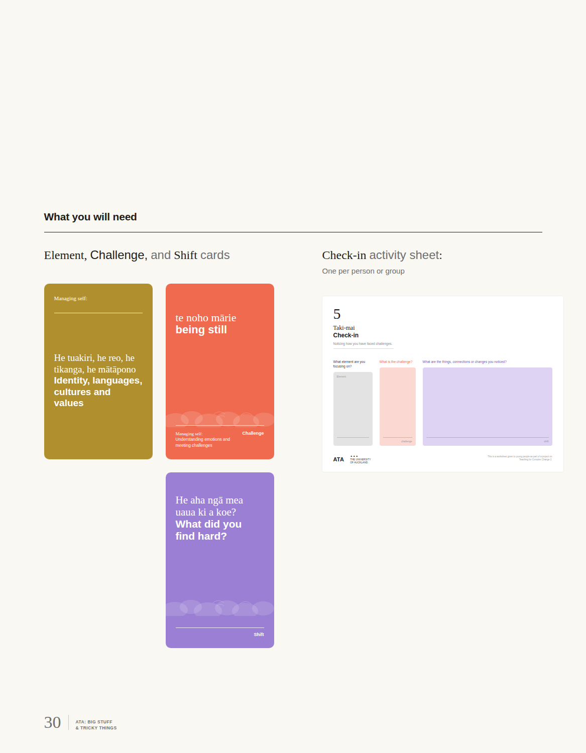What you will need
Element, Challenge, and Shift cards
Managing self:
He tuakiri, he reo, he tikanga, he mātāpono Identity, languages, cultures and values
te noho mārie being still
Managing self: Understanding emotions and meeting challenges
Challenge
He aha ngā mea uaua ki a koe? What did you find hard?
Shift
Check-in activity sheet:
One per person or group
5
Taki-mai Check-in
Noticing how you have faced challenges.
What element are you focusing on?
Element
What is the challenge?
challenge
What are the things, connections or changes you noticed?
shift
ATA ▲▲▲ THE UNIVERSITY
OF AUCKLAND
This is a worksheet given to young people as part of a project on
Teaching for Complex Change 2.
30 ATA: Big Stuff
& Tricky Things